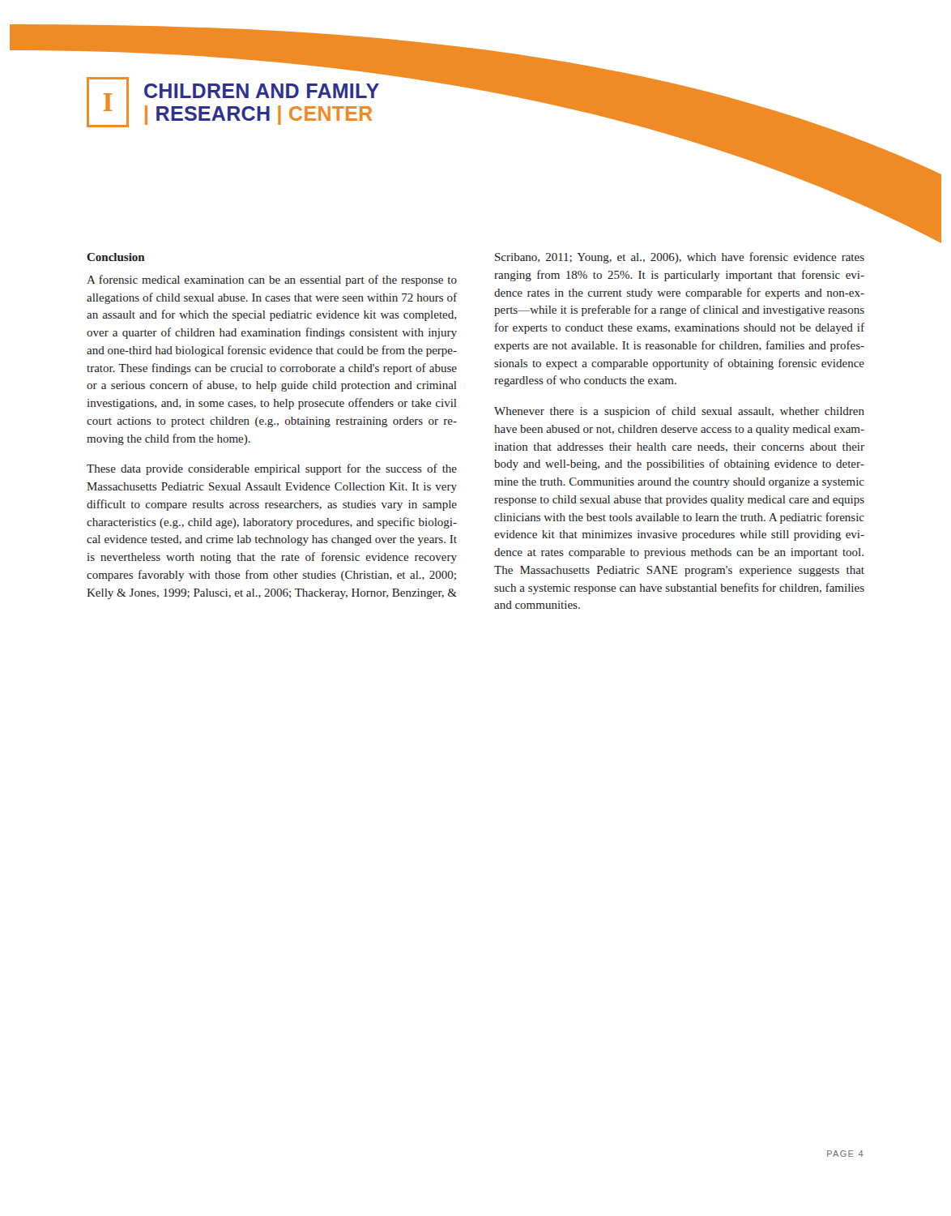I
CHILDREN AND FAMILY
| RESEARCH | CENTER
Conclusion
A forensic medical examination can be an essential part of the response to allegations of child sexual abuse. In cases that were seen within 72 hours of an assault and for which the special pediatric evidence kit was completed, over a quarter of children had examination findings consistent with injury and one-third had biological forensic evidence that could be from the perpetrator. These findings can be crucial to corroborate a child's report of abuse or a serious concern of abuse, to help guide child protection and criminal investigations, and, in some cases, to help prosecute offenders or take civil court actions to protect children (e.g., obtaining restraining orders or removing the child from the home).
These data provide considerable empirical support for the success of the Massachusetts Pediatric Sexual Assault Evidence Collection Kit. It is very difficult to compare results across researchers, as studies vary in sample characteristics (e.g., child age), laboratory procedures, and specific biological evidence tested, and crime lab technology has changed over the years. It is nevertheless worth noting that the rate of forensic evidence recovery compares favorably with those from other studies (Christian, et al., 2000; Kelly & Jones, 1999; Palusci, et al., 2006; Thackeray, Hornor, Benzinger, & Scribano, 2011; Young, et al., 2006), which have forensic evidence rates ranging from 18% to 25%. It is particularly important that forensic evidence rates in the current study were comparable for experts and non-experts—while it is preferable for a range of clinical and investigative reasons for experts to conduct these exams, examinations should not be delayed if experts are not available. It is reasonable for children, families and professionals to expect a comparable opportunity of obtaining forensic evidence regardless of who conducts the exam.
Whenever there is a suspicion of child sexual assault, whether children have been abused or not, children deserve access to a quality medical examination that addresses their health care needs, their concerns about their body and well-being, and the possibilities of obtaining evidence to determine the truth. Communities around the country should organize a systemic response to child sexual abuse that provides quality medical care and equips clinicians with the best tools available to learn the truth. A pediatric forensic evidence kit that minimizes invasive procedures while still providing evidence at rates comparable to previous methods can be an important tool. The Massachusetts Pediatric SANE program's experience suggests that such a systemic response can have substantial benefits for children, families and communities.
PAGE 4